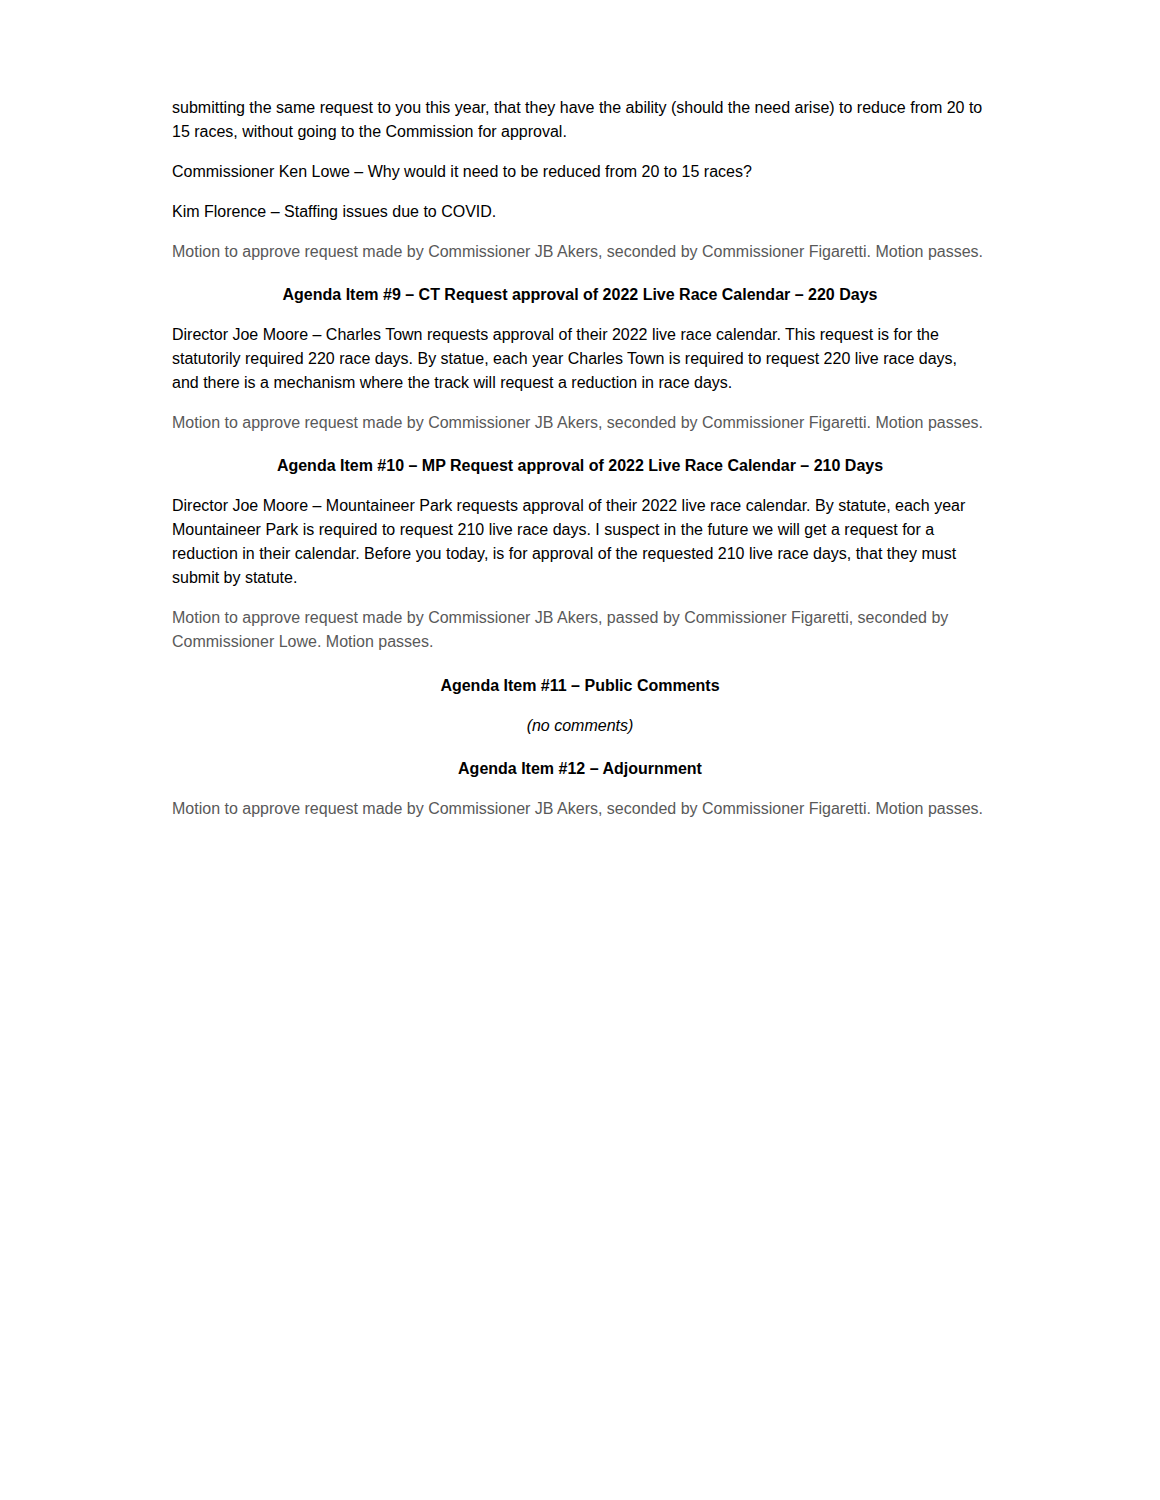submitting the same request to you this year, that they have the ability (should the need arise) to reduce from 20 to 15 races, without going to the Commission for approval.
Commissioner Ken Lowe – Why would it need to be reduced from 20 to 15 races?
Kim Florence – Staffing issues due to COVID.
Motion to approve request made by Commissioner JB Akers, seconded by Commissioner Figaretti. Motion passes.
Agenda Item #9 – CT Request approval of 2022 Live Race Calendar – 220 Days
Director Joe Moore – Charles Town requests approval of their 2022 live race calendar. This request is for the statutorily required 220 race days. By statue, each year Charles Town is required to request 220 live race days, and there is a mechanism where the track will request a reduction in race days.
Motion to approve request made by Commissioner JB Akers, seconded by Commissioner Figaretti. Motion passes.
Agenda Item #10 – MP Request approval of 2022 Live Race Calendar – 210 Days
Director Joe Moore – Mountaineer Park requests approval of their 2022 live race calendar. By statute, each year Mountaineer Park is required to request 210 live race days. I suspect in the future we will get a request for a reduction in their calendar. Before you today, is for approval of the requested 210 live race days, that they must submit by statute.
Motion to approve request made by Commissioner JB Akers, passed by Commissioner Figaretti, seconded by Commissioner Lowe. Motion passes.
Agenda Item #11 – Public Comments
(no comments)
Agenda Item #12 – Adjournment
Motion to approve request made by Commissioner JB Akers, seconded by Commissioner Figaretti. Motion passes.